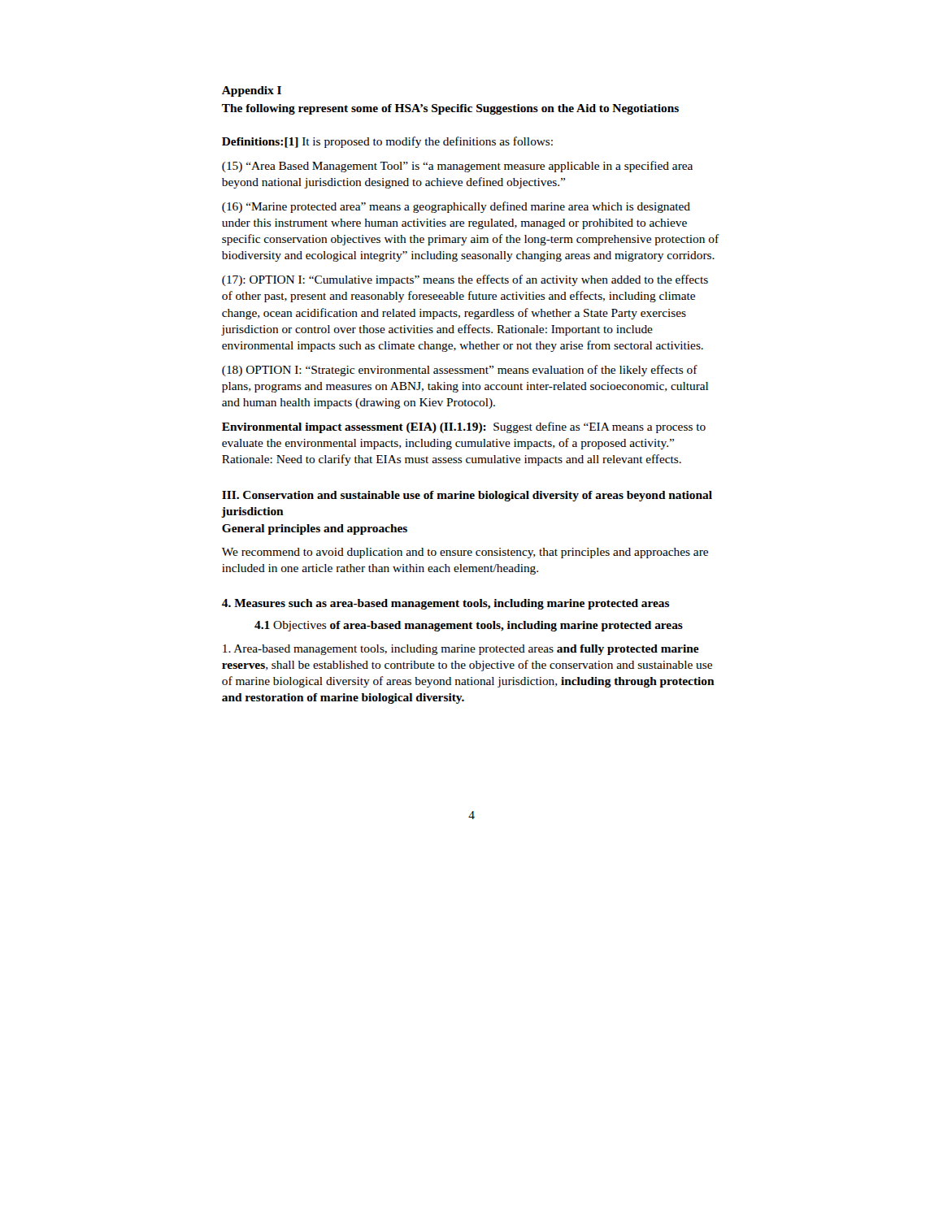Appendix I
The following represent some of HSA’s Specific Suggestions on the Aid to Negotiations
Definitions:[1] It is proposed to modify the definitions as follows:
(15) “Area Based Management Tool” is “a management measure applicable in a specified area beyond national jurisdiction designed to achieve defined objectives.”
(16) “Marine protected area” means a geographically defined marine area which is designated under this instrument where human activities are regulated, managed or prohibited to achieve specific conservation objectives with the primary aim of the long-term comprehensive protection of biodiversity and ecological integrity” including seasonally changing areas and migratory corridors.
(17): OPTION I: “Cumulative impacts” means the effects of an activity when added to the effects of other past, present and reasonably foreseeable future activities and effects, including climate change, ocean acidification and related impacts, regardless of whether a State Party exercises jurisdiction or control over those activities and effects. Rationale: Important to include environmental impacts such as climate change, whether or not they arise from sectoral activities.
(18) OPTION I: “Strategic environmental assessment” means evaluation of the likely effects of plans, programs and measures on ABNJ, taking into account inter-related socioeconomic, cultural and human health impacts (drawing on Kiev Protocol).
Environmental impact assessment (EIA) (II.1.19): Suggest define as “EIA means a process to evaluate the environmental impacts, including cumulative impacts, of a proposed activity.” Rationale: Need to clarify that EIAs must assess cumulative impacts and all relevant effects.
III. Conservation and sustainable use of marine biological diversity of areas beyond national jurisdiction
General principles and approaches
We recommend to avoid duplication and to ensure consistency, that principles and approaches are included in one article rather than within each element/heading.
4. Measures such as area-based management tools, including marine protected areas
4.1 Objectives of area-based management tools, including marine protected areas
1. Area-based management tools, including marine protected areas and fully protected marine reserves, shall be established to contribute to the objective of the conservation and sustainable use of marine biological diversity of areas beyond national jurisdiction, including through protection and restoration of marine biological diversity.
4